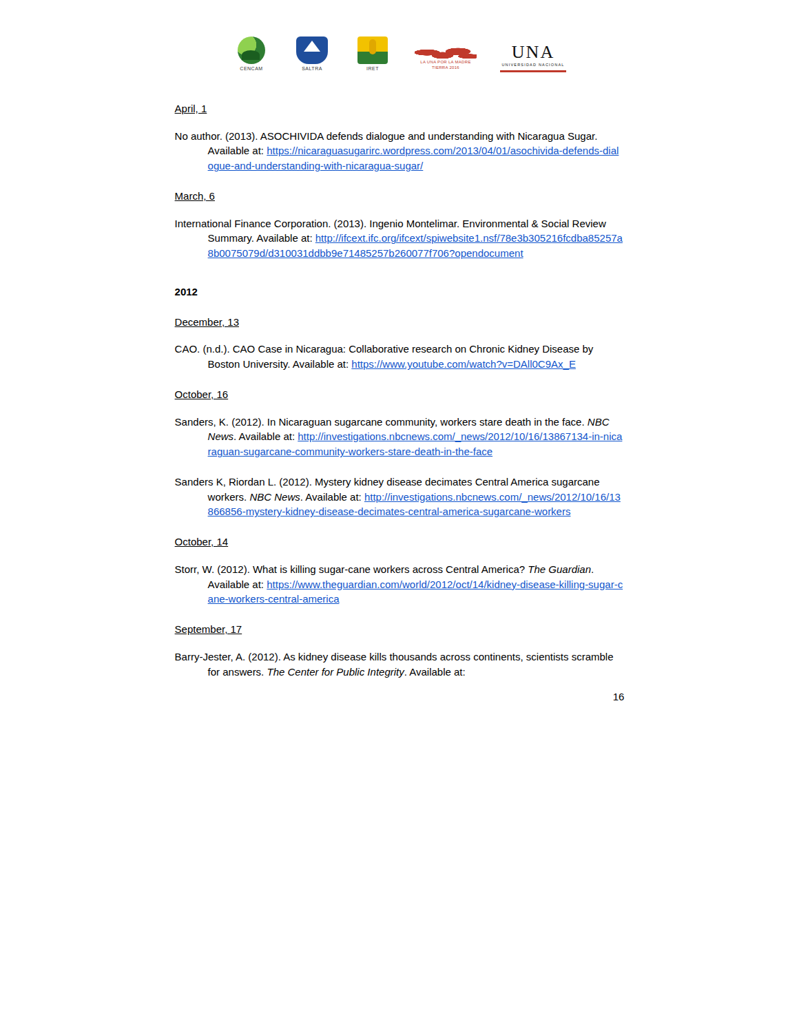CENCAM
SALTRA
IRET
LA UNA POR LA MADRE TIERRA 2016
UNA
UNIVERSIDAD NACIONAL
April, 1
No author. (2013). ASOCHIVIDA defends dialogue and understanding with Nicaragua Sugar. Available at: https://nicaraguasugarirc.wordpress.com/2013/04/01/asochivida-defends-dialogue-and-understanding-with-nicaragua-sugar/
March, 6
International Finance Corporation. (2013). Ingenio Montelimar. Environmental & Social Review Summary. Available at: http://ifcext.ifc.org/ifcext/spiwebsite1.nsf/78e3b305216fcdba85257a8b0075079d/d310031ddbb9e71485257b260077f706?opendocument
2012
December, 13
CAO. (n.d.). CAO Case in Nicaragua: Collaborative research on Chronic Kidney Disease by Boston University. Available at: https://www.youtube.com/watch?v=DAll0C9Ax_E
October, 16
Sanders, K. (2012). In Nicaraguan sugarcane community, workers stare death in the face. NBC News. Available at: http://investigations.nbcnews.com/_news/2012/10/16/13867134-in-nicaraguan-sugarcane-community-workers-stare-death-in-the-face
Sanders K, Riordan L. (2012). Mystery kidney disease decimates Central America sugarcane workers. NBC News. Available at: http://investigations.nbcnews.com/_news/2012/10/16/13866856-mystery-kidney-disease-decimates-central-america-sugarcane-workers
October, 14
Storr, W. (2012). What is killing sugar-cane workers across Central America? The Guardian. Available at: https://www.theguardian.com/world/2012/oct/14/kidney-disease-killing-sugar-cane-workers-central-america
September, 17
Barry-Jester, A. (2012). As kidney disease kills thousands across continents, scientists scramble for answers. The Center for Public Integrity. Available at:
16